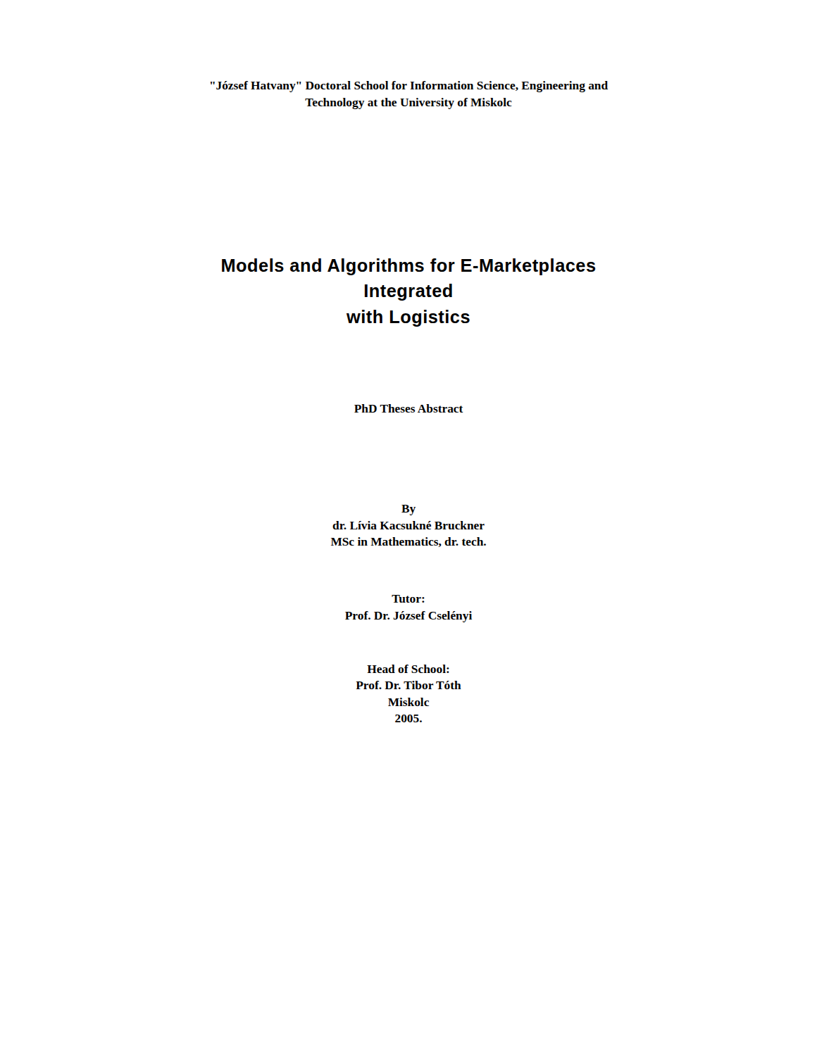"József Hatvany" Doctoral School for Information Science, Engineering and
Technology at the University of Miskolc
Models and Algorithms for E-Marketplaces Integrated
with Logistics
PhD Theses Abstract
By
dr. Lívia Kacsukné Bruckner
MSc in Mathematics, dr. tech.
Tutor:
Prof. Dr. József Cselényi
Head of School:
Prof. Dr. Tibor Tóth
Miskolc
2005.